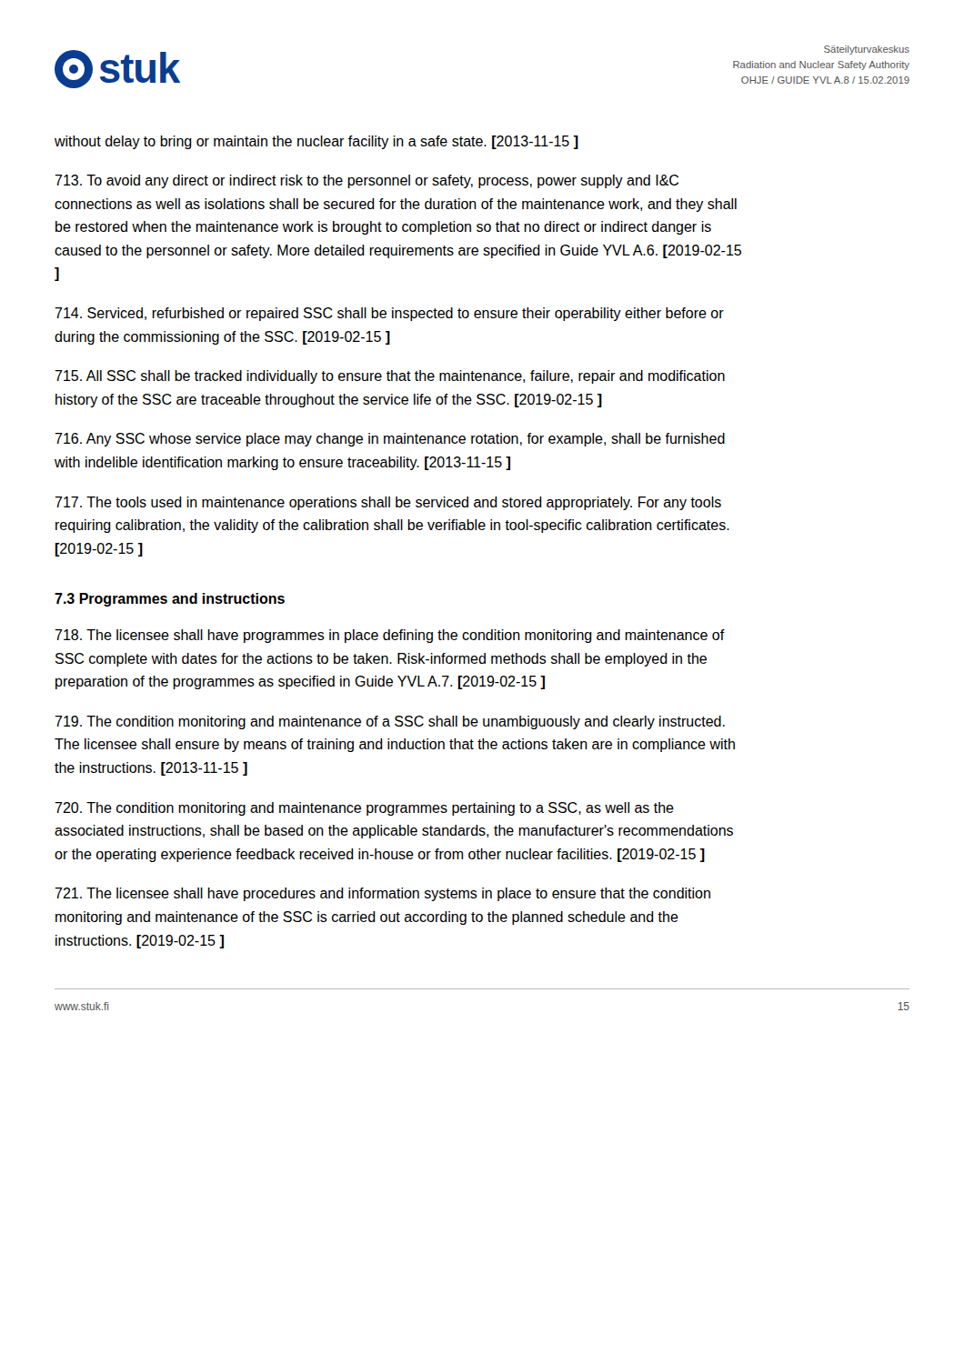stuk
Säteilyturvakeskus
Radiation and Nuclear Safety Authority
OHJE / GUIDE YVL A.8 / 15.02.2019
without delay to bring or maintain the nuclear facility in a safe state. [2013-11-15 ]
713. To avoid any direct or indirect risk to the personnel or safety, process, power supply and I&C connections as well as isolations shall be secured for the duration of the maintenance work, and they shall be restored when the maintenance work is brought to completion so that no direct or indirect danger is caused to the personnel or safety. More detailed requirements are specified in Guide YVL A.6. [2019-02-15 ]
714. Serviced, refurbished or repaired SSC shall be inspected to ensure their operability either before or during the commissioning of the SSC. [2019-02-15 ]
715. All SSC shall be tracked individually to ensure that the maintenance, failure, repair and modification history of the SSC are traceable throughout the service life of the SSC. [2019-02-15 ]
716. Any SSC whose service place may change in maintenance rotation, for example, shall be furnished with indelible identification marking to ensure traceability. [2013-11-15 ]
717. The tools used in maintenance operations shall be serviced and stored appropriately. For any tools requiring calibration, the validity of the calibration shall be verifiable in tool-specific calibration certificates. [2019-02-15 ]
7.3 Programmes and instructions
718. The licensee shall have programmes in place defining the condition monitoring and maintenance of SSC complete with dates for the actions to be taken. Risk-informed methods shall be employed in the preparation of the programmes as specified in Guide YVL A.7. [2019-02-15 ]
719. The condition monitoring and maintenance of a SSC shall be unambiguously and clearly instructed. The licensee shall ensure by means of training and induction that the actions taken are in compliance with the instructions. [2013-11-15 ]
720. The condition monitoring and maintenance programmes pertaining to a SSC, as well as the associated instructions, shall be based on the applicable standards, the manufacturer's recommendations or the operating experience feedback received in-house or from other nuclear facilities. [2019-02-15 ]
721. The licensee shall have procedures and information systems in place to ensure that the condition monitoring and maintenance of the SSC is carried out according to the planned schedule and the instructions. [2019-02-15 ]
www.stuk.fi 15